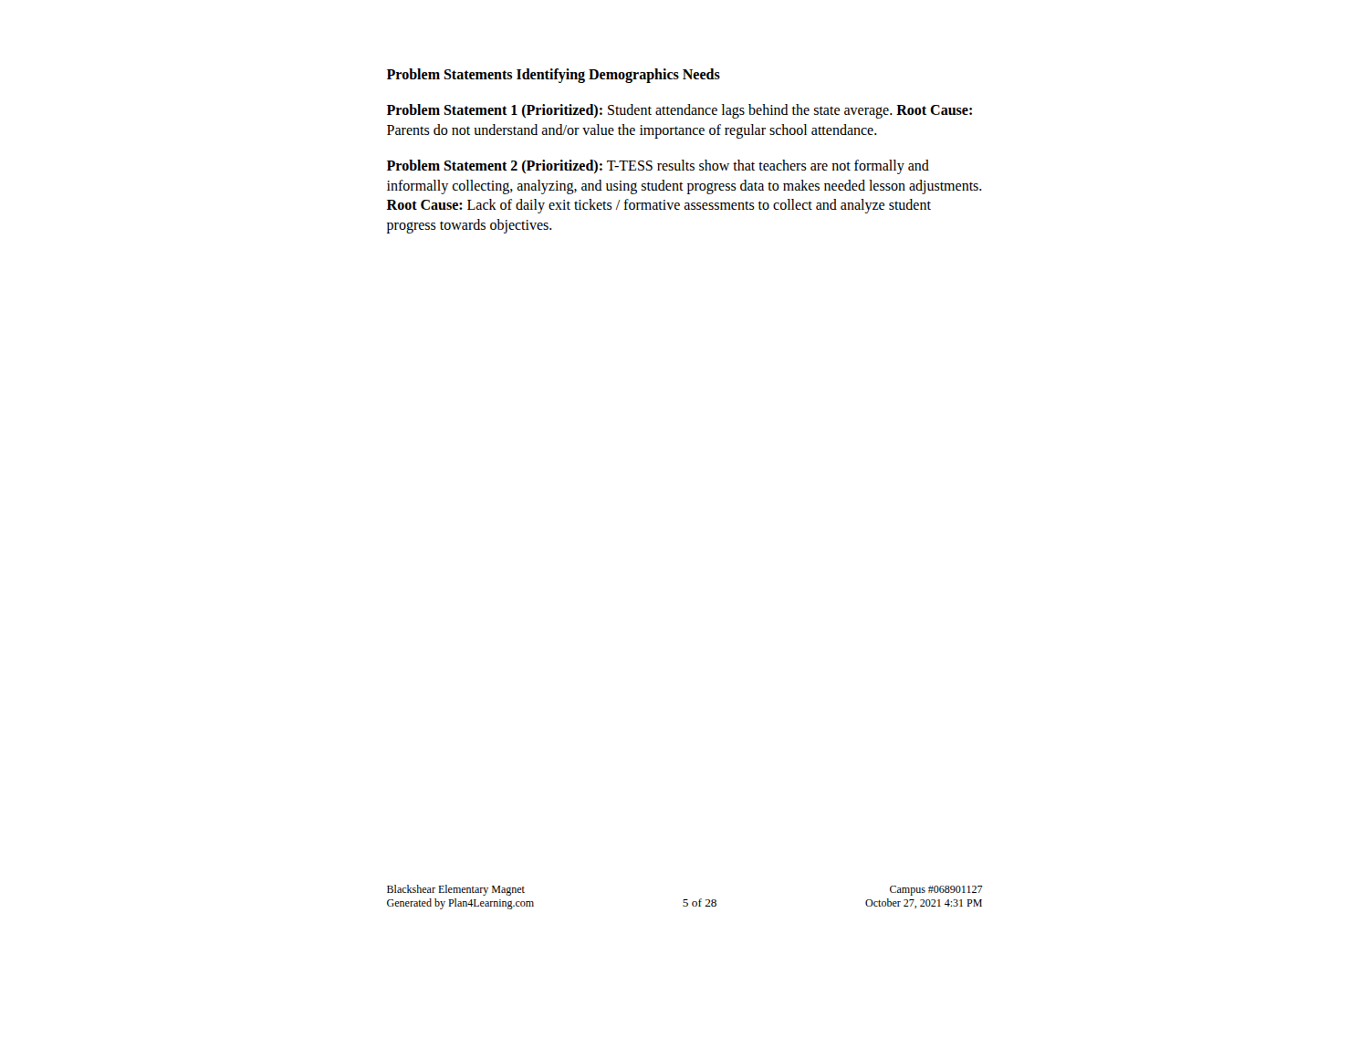Problem Statements Identifying Demographics Needs
Problem Statement 1 (Prioritized): Student attendance lags behind the state average. Root Cause: Parents do not understand and/or value the importance of regular school attendance.
Problem Statement 2 (Prioritized): T-TESS results show that teachers are not formally and informally collecting, analyzing, and using student progress data to makes needed lesson adjustments. Root Cause: Lack of daily exit tickets / formative assessments to collect and analyze student progress towards objectives.
Blackshear Elementary Magnet
Generated by Plan4Learning.com
5 of 28
Campus #068901127
October 27, 2021 4:31 PM